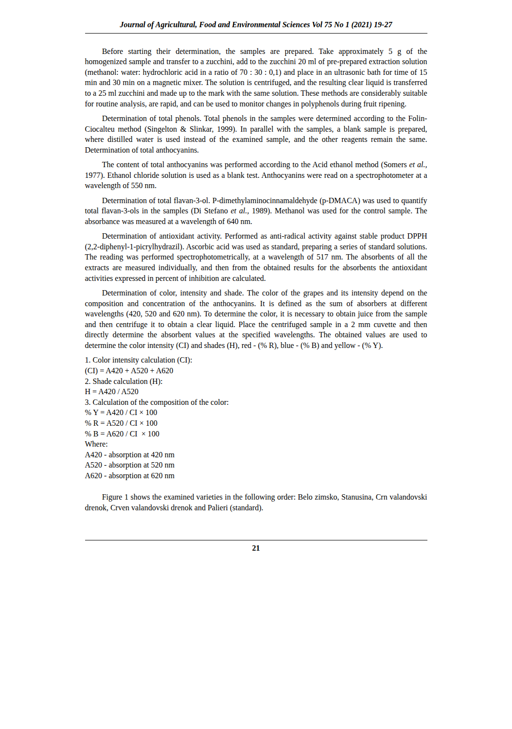Journal of Agricultural, Food and Environmental Sciences Vol 75 No 1 (2021) 19-27
Before starting their determination, the samples are prepared. Take approximately 5 g of the homogenized sample and transfer to a zucchini, add to the zucchini 20 ml of pre-prepared extraction solution (methanol: water: hydrochloric acid in a ratio of 70 : 30 : 0,1) and place in an ultrasonic bath for time of 15 min and 30 min on a magnetic mixer. The solution is centrifuged, and the resulting clear liquid is transferred to a 25 ml zucchini and made up to the mark with the same solution. These methods are considerably suitable for routine analysis, are rapid, and can be used to monitor changes in polyphenols during fruit ripening.
Determination of total phenols. Total phenols in the samples were determined according to the Folin-Ciocalteu method (Singelton & Slinkar, 1999). In parallel with the samples, a blank sample is prepared, where distilled water is used instead of the examined sample, and the other reagents remain the same. Determination of total anthocyanins.
The content of total anthocyanins was performed according to the Acid ethanol method (Somers et al., 1977). Ethanol chloride solution is used as a blank test. Anthocyanins were read on a spectrophotometer at a wavelength of 550 nm.
Determination of total flavan-3-ol. P-dimethylaminocinnamaldehyde (p-DMACA) was used to quantify total flavan-3-ols in the samples (Di Stefano et al., 1989). Methanol was used for the control sample. The absorbance was measured at a wavelength of 640 nm.
Determination of antioxidant activity. Performed as anti-radical activity against stable product DPPH (2,2-diphenyl-1-picrylhydrazil). Ascorbic acid was used as standard, preparing a series of standard solutions. The reading was performed spectrophotometrically, at a wavelength of 517 nm. The absorbents of all the extracts are measured individually, and then from the obtained results for the absorbents the antioxidant activities expressed in percent of inhibition are calculated.
Determination of color, intensity and shade. The color of the grapes and its intensity depend on the composition and concentration of the anthocyanins. It is defined as the sum of absorbers at different wavelengths (420, 520 and 620 nm). To determine the color, it is necessary to obtain juice from the sample and then centrifuge it to obtain a clear liquid. Place the centrifuged sample in a 2 mm cuvette and then directly determine the absorbent values at the specified wavelengths. The obtained values are used to determine the color intensity (CI) and shades (H), red - (% R), blue - (% B) and yellow - (% Y).
1. Color intensity calculation (CI):
(CI) = A420 + A520 + A620
2. Shade calculation (H):
H = A420 / A520
3. Calculation of the composition of the color:
% Y = A420 / CI × 100
% R = A520 / CI × 100
% B = A620 / CI × 100
Where:
A420 - absorption at 420 nm
A520 - absorption at 520 nm
A620 - absorption at 620 nm
Figure 1 shows the examined varieties in the following order: Belo zimsko, Stanusina, Crn valandovski drenok, Crven valandovski drenok and Palieri (standard).
21